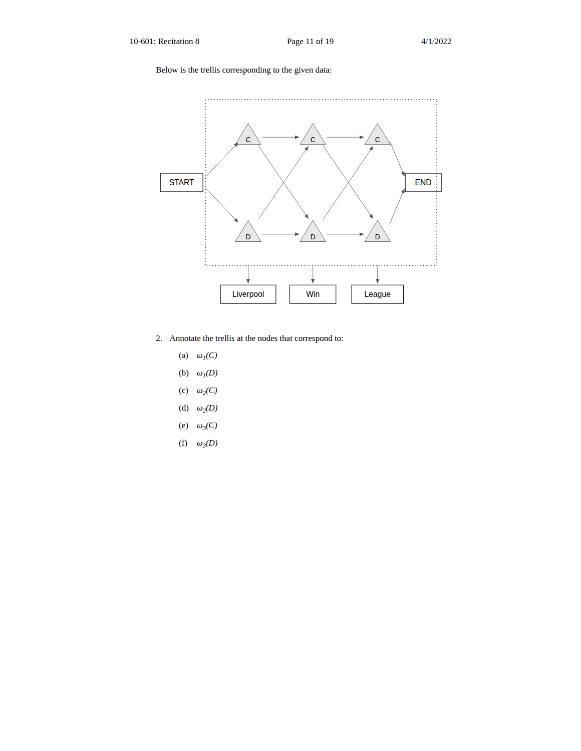10-601: Recitation 8
Page 11 of 19
4/1/2022
Below is the trellis corresponding to the given data:
START END C C C D D D Liverpool Win League
2. Annotate the trellis at the nodes that correspond to:
(a) ω1(C)
(b) ω1(D)
(c) ω2(C)
(d) ω2(D)
(e) ω3(C)
(f) ω3(D)